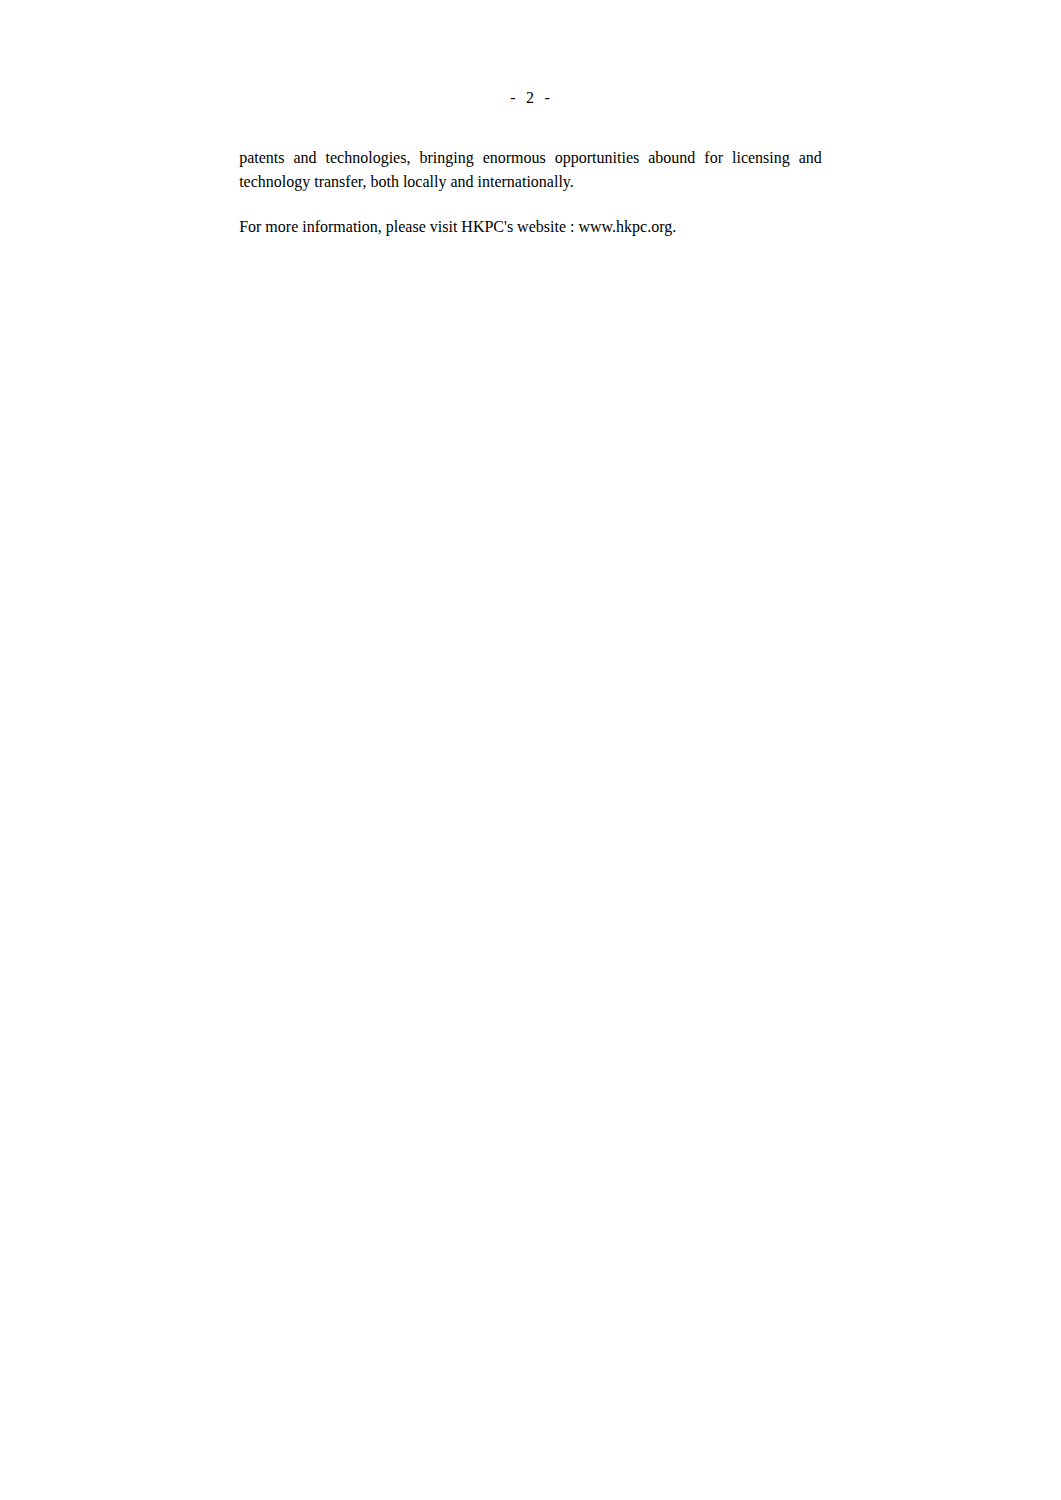- 2 -
patents and technologies, bringing enormous opportunities abound for licensing and technology transfer, both locally and internationally.
For more information, please visit HKPC's website : www.hkpc.org.